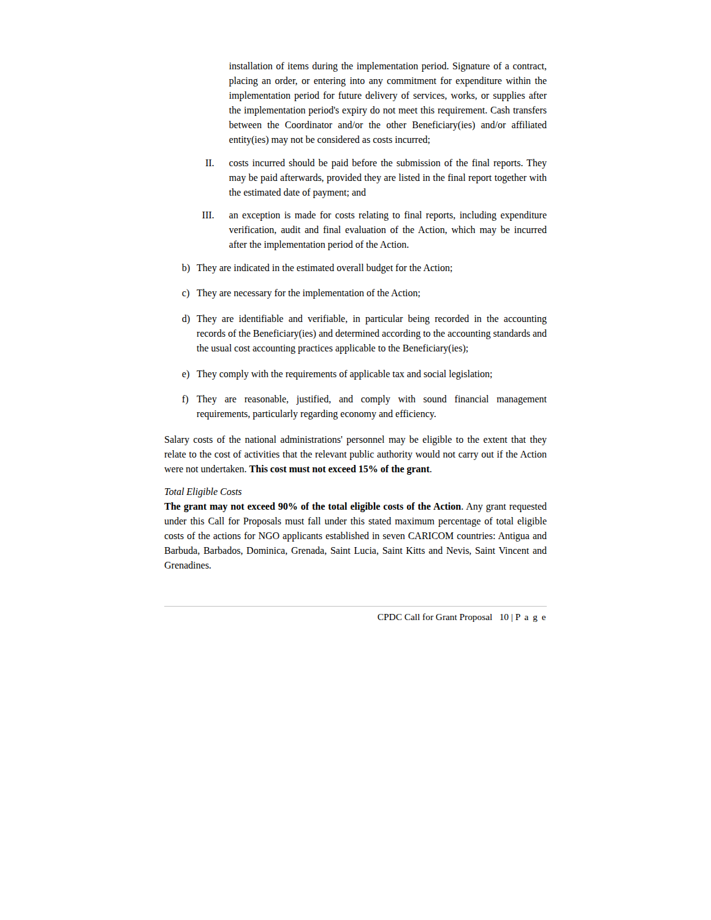installation of items during the implementation period. Signature of a contract, placing an order, or entering into any commitment for expenditure within the implementation period for future delivery of services, works, or supplies after the implementation period's expiry do not meet this requirement. Cash transfers between the Coordinator and/or the other Beneficiary(ies) and/or affiliated entity(ies) may not be considered as costs incurred;
II. costs incurred should be paid before the submission of the final reports. They may be paid afterwards, provided they are listed in the final report together with the estimated date of payment; and
III. an exception is made for costs relating to final reports, including expenditure verification, audit and final evaluation of the Action, which may be incurred after the implementation period of the Action.
b) They are indicated in the estimated overall budget for the Action;
c) They are necessary for the implementation of the Action;
d) They are identifiable and verifiable, in particular being recorded in the accounting records of the Beneficiary(ies) and determined according to the accounting standards and the usual cost accounting practices applicable to the Beneficiary(ies);
e) They comply with the requirements of applicable tax and social legislation;
f) They are reasonable, justified, and comply with sound financial management requirements, particularly regarding economy and efficiency.
Salary costs of the national administrations' personnel may be eligible to the extent that they relate to the cost of activities that the relevant public authority would not carry out if the Action were not undertaken. This cost must not exceed 15% of the grant.
Total Eligible Costs
The grant may not exceed 90% of the total eligible costs of the Action. Any grant requested under this Call for Proposals must fall under this stated maximum percentage of total eligible costs of the actions for NGO applicants established in seven CARICOM countries: Antigua and Barbuda, Barbados, Dominica, Grenada, Saint Lucia, Saint Kitts and Nevis, Saint Vincent and Grenadines.
CPDC Call for Grant Proposal 10 | P a g e